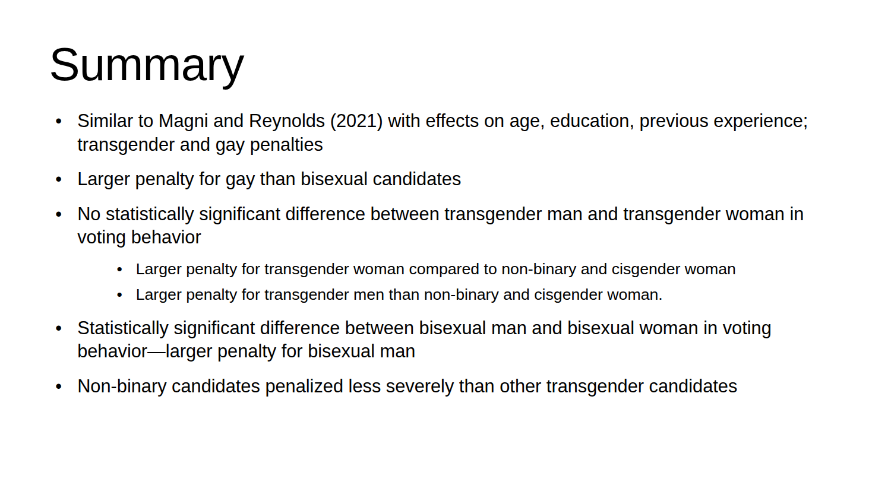Summary
Similar to Magni and Reynolds (2021) with effects on age, education, previous experience; transgender and gay penalties
Larger penalty for gay than bisexual candidates
No statistically significant difference between transgender man and transgender woman in voting behavior
Larger penalty for transgender woman compared to non-binary and cisgender woman
Larger penalty for transgender men than non-binary and cisgender woman.
Statistically significant difference between bisexual man and bisexual woman in voting behavior—larger penalty for bisexual man
Non-binary candidates penalized less severely than other transgender candidates